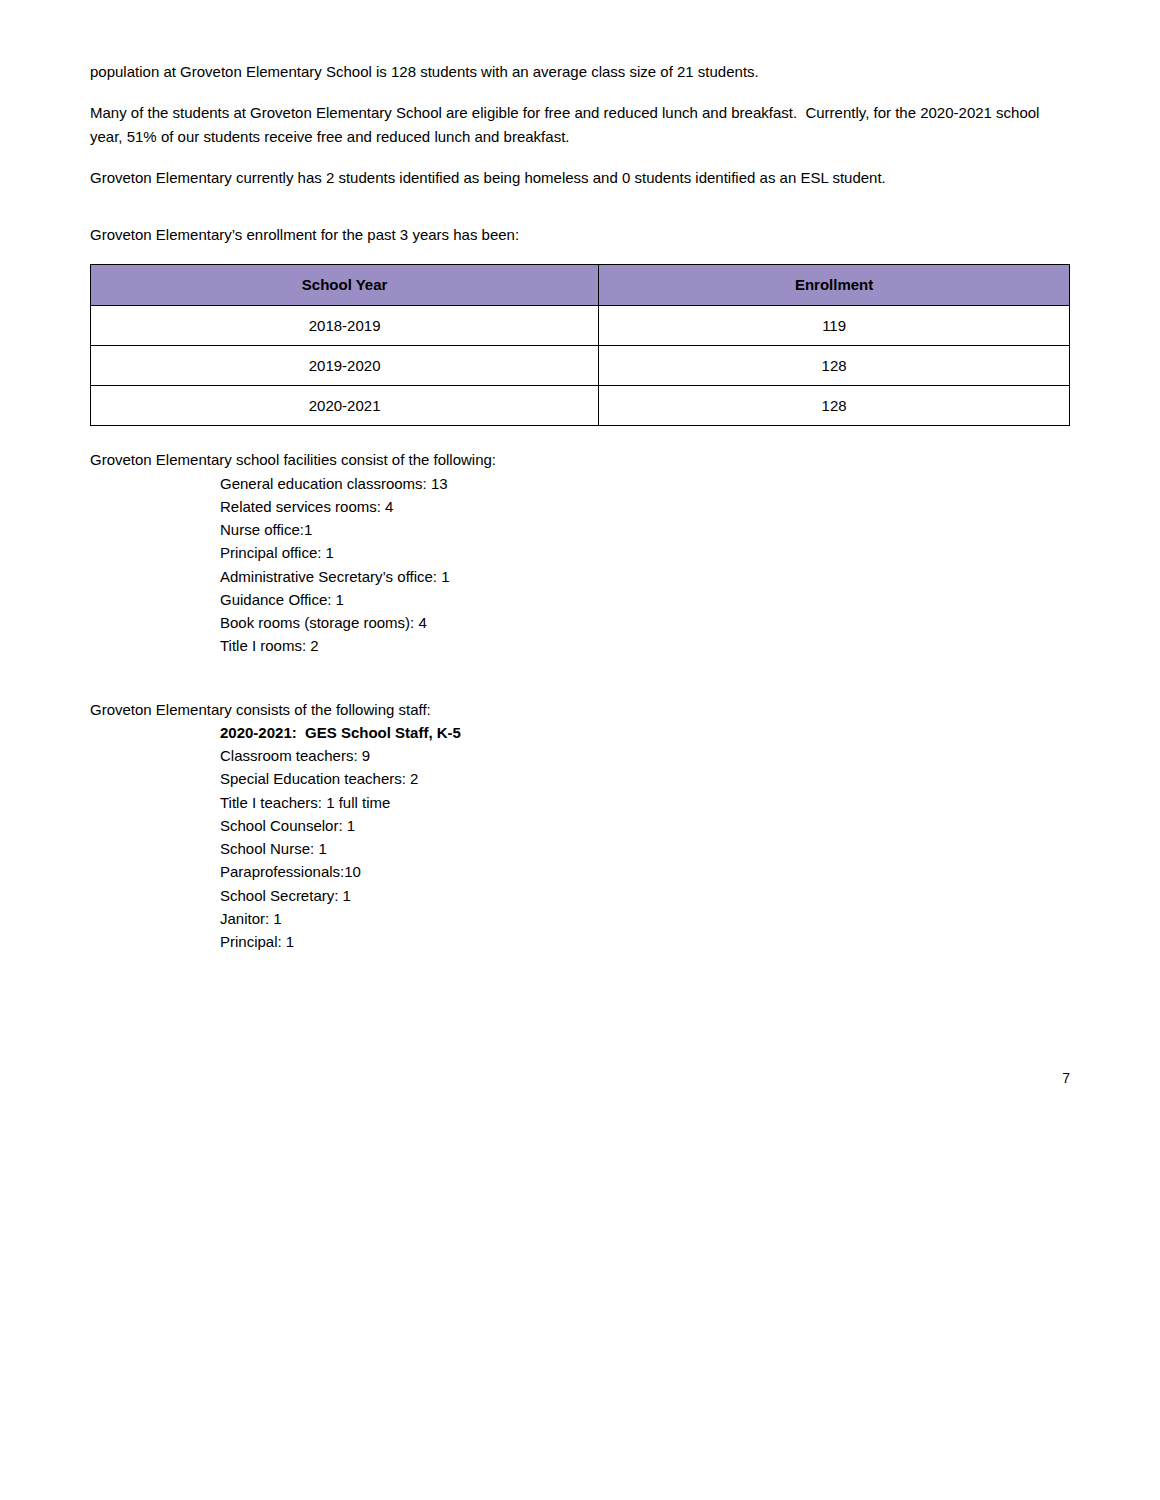population at Groveton Elementary School is 128 students with an average class size of 21 students.
Many of the students at Groveton Elementary School are eligible for free and reduced lunch and breakfast. Currently, for the 2020-2021 school year, 51% of our students receive free and reduced lunch and breakfast.
Groveton Elementary currently has 2 students identified as being homeless and 0 students identified as an ESL student.
Groveton Elementary’s enrollment for the past 3 years has been:
| School Year | Enrollment |
| --- | --- |
| 2018-2019 | 119 |
| 2019-2020 | 128 |
| 2020-2021 | 128 |
Groveton Elementary school facilities consist of the following:
General education classrooms: 13
Related services rooms: 4
Nurse office:1
Principal office: 1
Administrative Secretary’s office: 1
Guidance Office: 1
Book rooms (storage rooms): 4
Title I rooms: 2
Groveton Elementary consists of the following staff:
2020-2021: GES School Staff, K-5
Classroom teachers: 9
Special Education teachers: 2
Title I teachers: 1 full time
School Counselor: 1
School Nurse: 1
Paraprofessionals:10
School Secretary: 1
Janitor: 1
Principal: 1
7